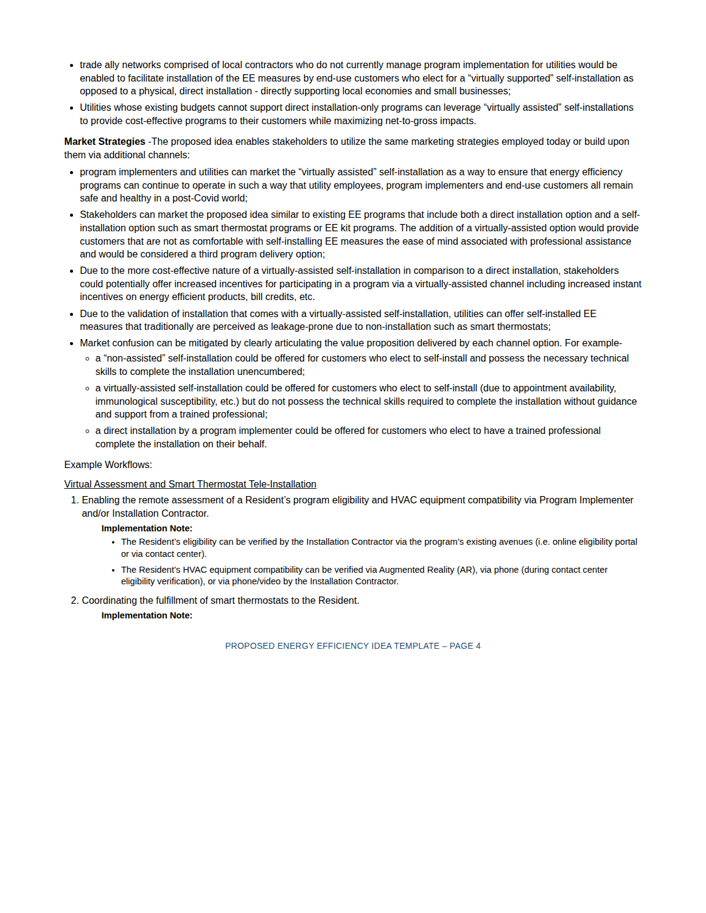trade ally networks comprised of local contractors who do not currently manage program implementation for utilities would be enabled to facilitate installation of the EE measures by end-use customers who elect for a “virtually supported” self-installation as opposed to a physical, direct installation - directly supporting local economies and small businesses;
Utilities whose existing budgets cannot support direct installation-only programs can leverage “virtually assisted” self-installations to provide cost-effective programs to their customers while maximizing net-to-gross impacts.
Market Strategies -The proposed idea enables stakeholders to utilize the same marketing strategies employed today or build upon them via additional channels:
program implementers and utilities can market the “virtually assisted” self-installation as a way to ensure that energy efficiency programs can continue to operate in such a way that utility employees, program implementers and end-use customers all remain safe and healthy in a post-Covid world;
Stakeholders can market the proposed idea similar to existing EE programs that include both a direct installation option and a self-installation option such as smart thermostat programs or EE kit programs. The addition of a virtually-assisted option would provide customers that are not as comfortable with self-installing EE measures the ease of mind associated with professional assistance and would be considered a third program delivery option;
Due to the more cost-effective nature of a virtually-assisted self-installation in comparison to a direct installation, stakeholders could potentially offer increased incentives for participating in a program via a virtually-assisted channel including increased instant incentives on energy efficient products, bill credits, etc.
Due to the validation of installation that comes with a virtually-assisted self-installation, utilities can offer self-installed EE measures that traditionally are perceived as leakage-prone due to non-installation such as smart thermostats;
Market confusion can be mitigated by clearly articulating the value proposition delivered by each channel option. For example-
a “non-assisted” self-installation could be offered for customers who elect to self-install and possess the necessary technical skills to complete the installation unencumbered;
a virtually-assisted self-installation could be offered for customers who elect to self-install (due to appointment availability, immunological susceptibility, etc.) but do not possess the technical skills required to complete the installation without guidance and support from a trained professional;
a direct installation by a program implementer could be offered for customers who elect to have a trained professional complete the installation on their behalf.
Example Workflows:
Virtual Assessment and Smart Thermostat Tele-Installation
Enabling the remote assessment of a Resident’s program eligibility and HVAC equipment compatibility via Program Implementer and/or Installation Contractor.
Implementation Note:
The Resident’s eligibility can be verified by the Installation Contractor via the program’s existing avenues (i.e. online eligibility portal or via contact center).
The Resident’s HVAC equipment compatibility can be verified via Augmented Reality (AR), via phone (during contact center eligibility verification), or via phone/video by the Installation Contractor.
Coordinating the fulfillment of smart thermostats to the Resident.
Implementation Note:
PROPOSED ENERGY EFFICIENCY IDEA TEMPLATE – PAGE 4